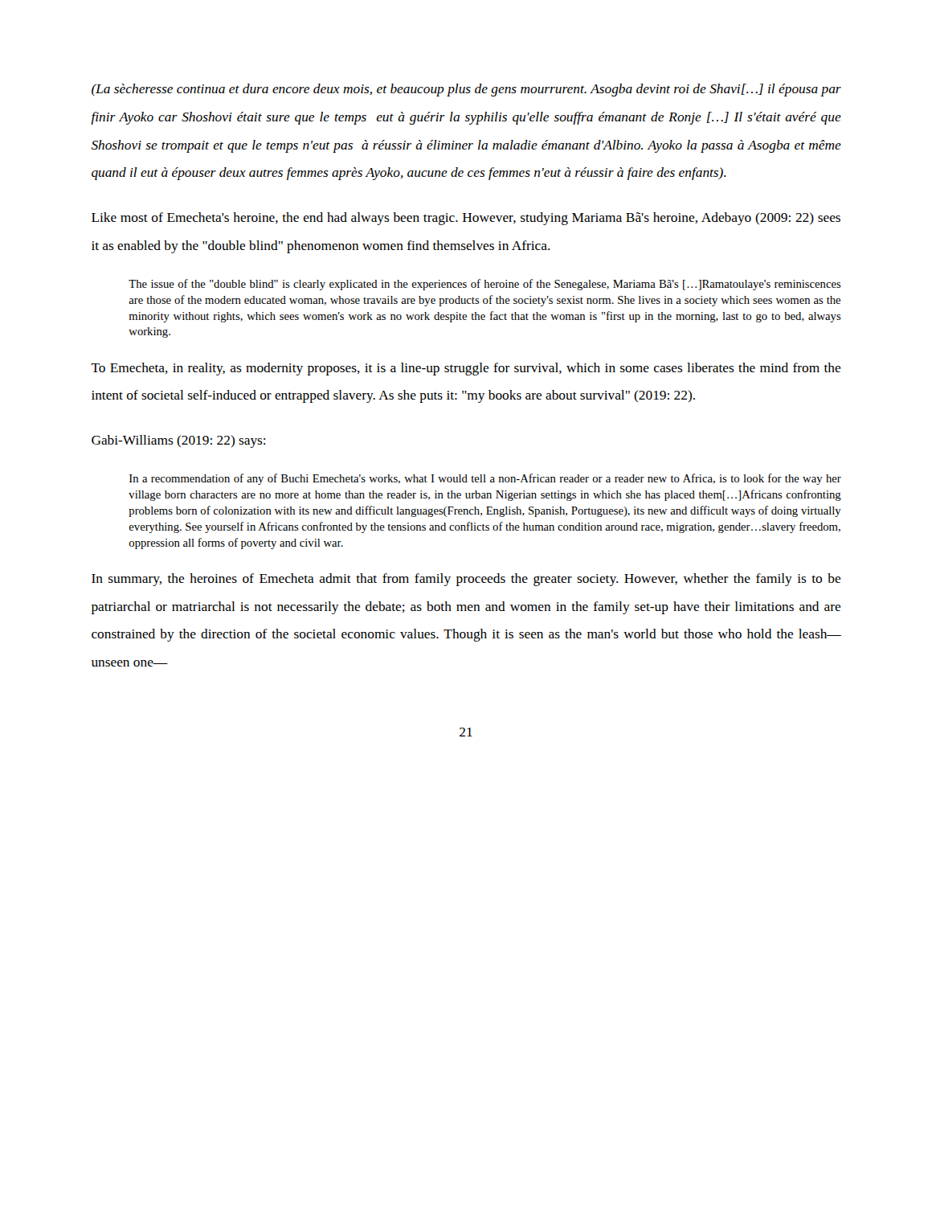(La sècheresse continua et dura encore deux mois, et beaucoup plus de gens mourrurent. Asogba devint roi de Shavi[…] il épousa par finir Ayoko car Shoshovi était sure que le temps eut à guérir la syphilis qu'elle souffra émanant de Ronje […] Il s'était avéré que Shoshovi se trompait et que le temps n'eut pas à réussir à éliminer la maladie émanant d'Albino. Ayoko la passa à Asogba et même quand il eut à épouser deux autres femmes après Ayoko, aucune de ces femmes n'eut à réussir à faire des enfants).
Like most of Emecheta's heroine, the end had always been tragic. However, studying Mariama Bã's heroine, Adebayo (2009: 22) sees it as enabled by the "double blind" phenomenon women find themselves in Africa.
The issue of the "double blind" is clearly explicated in the experiences of heroine of the Senegalese, Mariama Bã's […]Ramatoulaye's reminiscences are those of the modern educated woman, whose travails are bye products of the society's sexist norm. She lives in a society which sees women as the minority without rights, which sees women's work as no work despite the fact that the woman is "first up in the morning, last to go to bed, always working.
To Emecheta, in reality, as modernity proposes, it is a line-up struggle for survival, which in some cases liberates the mind from the intent of societal self-induced or entrapped slavery. As she puts it: "my books are about survival" (2019: 22).
Gabi-Williams (2019: 22) says:
In a recommendation of any of Buchi Emecheta's works, what I would tell a non-African reader or a reader new to Africa, is to look for the way her village born characters are no more at home than the reader is, in the urban Nigerian settings in which she has placed them[…]Africans confronting problems born of colonization with its new and difficult languages(French, English, Spanish, Portuguese), its new and difficult ways of doing virtually everything. See yourself in Africans confronted by the tensions and conflicts of the human condition around race, migration, gender…slavery freedom, oppression all forms of poverty and civil war.
In summary, the heroines of Emecheta admit that from family proceeds the greater society. However, whether the family is to be patriarchal or matriarchal is not necessarily the debate; as both men and women in the family set-up have their limitations and are constrained by the direction of the societal economic values. Though it is seen as the man's world but those who hold the leash—unseen one—
21